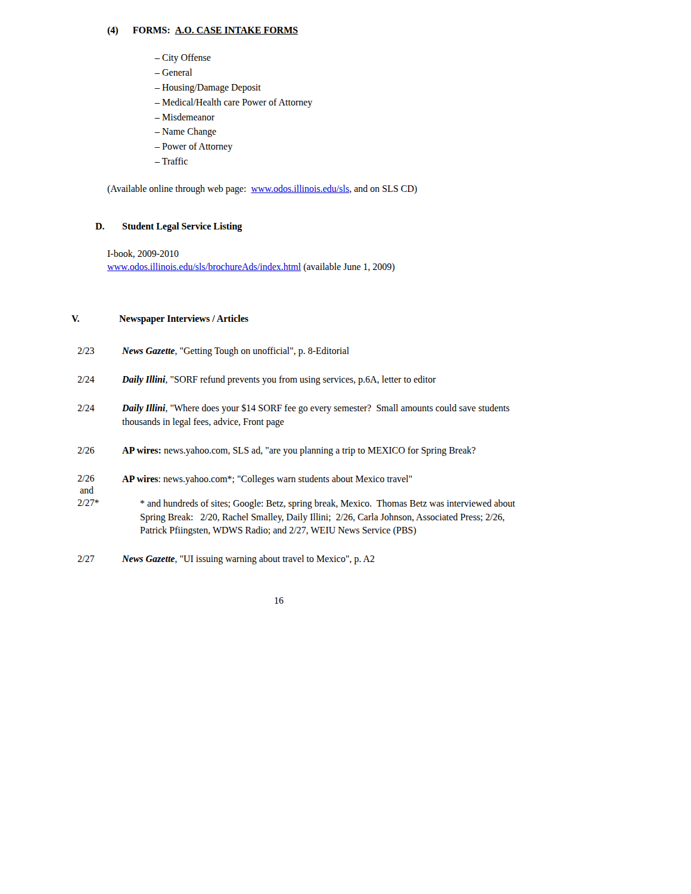(4) FORMS: A.O. CASE INTAKE FORMS
– City Offense
– General
– Housing/Damage Deposit
– Medical/Health care Power of Attorney
– Misdemeanor
– Name Change
– Power of Attorney
– Traffic
(Available online through web page: www.odos.illinois.edu/sls, and on SLS CD)
D. Student Legal Service Listing
I-book, 2009-2010
www.odos.illinois.edu/sls/brochureAds/index.html (available June 1, 2009)
V. Newspaper Interviews / Articles
2/23
News Gazette, "Getting Tough on unofficial", p. 8-Editorial
2/24
Daily Illini, "SORF refund prevents you from using services, p.6A, letter to editor
2/24
Daily Illini, "Where does your $14 SORF fee go every semester? Small amounts could save students thousands in legal fees, advice, Front page
2/26
AP wires: news.yahoo.com, SLS ad, "are you planning a trip to MEXICO for Spring Break?
2/26and2/27*
AP wires: news.yahoo.com*; "Colleges warn students about Mexico travel"
* and hundreds of sites; Google: Betz, spring break, Mexico. Thomas Betz was interviewed about Spring Break: 2/20, Rachel Smalley, Daily Illini; 2/26, Carla Johnson, Associated Press; 2/26, Patrick Pfiingsten, WDWS Radio; and 2/27, WEIU News Service (PBS)
2/27
News Gazette, "UI issuing warning about travel to Mexico", p. A2
16